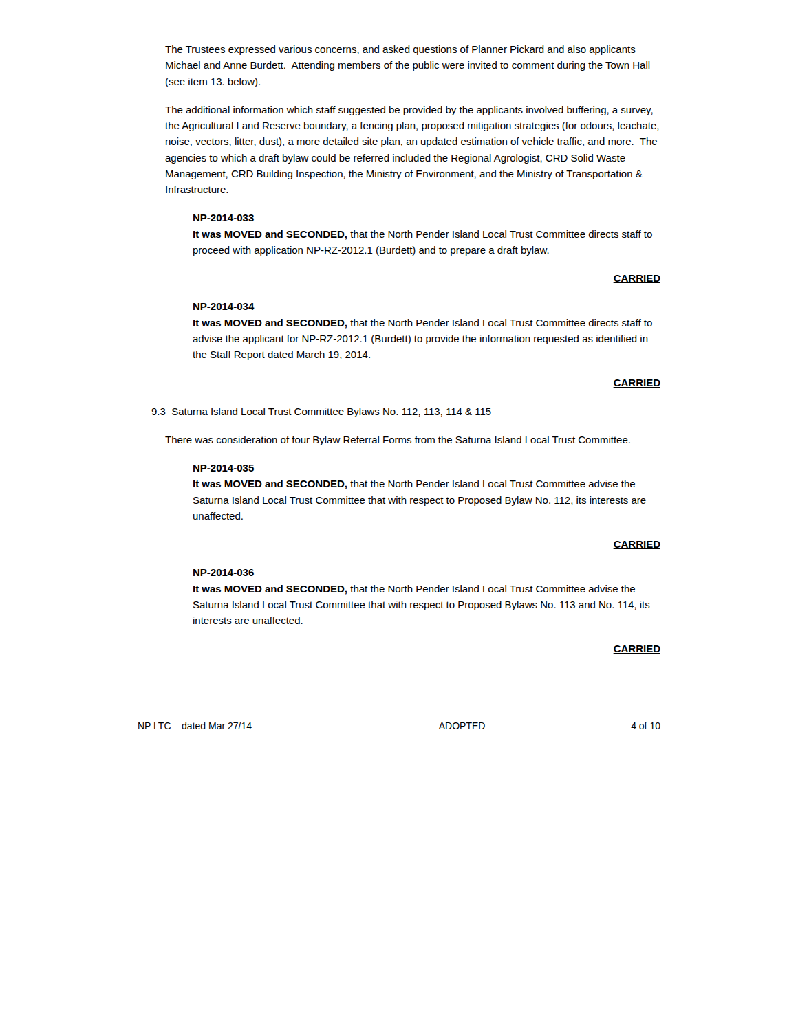The Trustees expressed various concerns, and asked questions of Planner Pickard and also applicants Michael and Anne Burdett. Attending members of the public were invited to comment during the Town Hall (see item 13. below).
The additional information which staff suggested be provided by the applicants involved buffering, a survey, the Agricultural Land Reserve boundary, a fencing plan, proposed mitigation strategies (for odours, leachate, noise, vectors, litter, dust), a more detailed site plan, an updated estimation of vehicle traffic, and more. The agencies to which a draft bylaw could be referred included the Regional Agrologist, CRD Solid Waste Management, CRD Building Inspection, the Ministry of Environment, and the Ministry of Transportation & Infrastructure.
NP-2014-033
It was MOVED and SECONDED, that the North Pender Island Local Trust Committee directs staff to proceed with application NP-RZ-2012.1 (Burdett) and to prepare a draft bylaw.
CARRIED
NP-2014-034
It was MOVED and SECONDED, that the North Pender Island Local Trust Committee directs staff to advise the applicant for NP-RZ-2012.1 (Burdett) to provide the information requested as identified in the Staff Report dated March 19, 2014.
CARRIED
9.3 Saturna Island Local Trust Committee Bylaws No. 112, 113, 114 & 115
There was consideration of four Bylaw Referral Forms from the Saturna Island Local Trust Committee.
NP-2014-035
It was MOVED and SECONDED, that the North Pender Island Local Trust Committee advise the Saturna Island Local Trust Committee that with respect to Proposed Bylaw No. 112, its interests are unaffected.
CARRIED
NP-2014-036
It was MOVED and SECONDED, that the North Pender Island Local Trust Committee advise the Saturna Island Local Trust Committee that with respect to Proposed Bylaws No. 113 and No. 114, its interests are unaffected.
CARRIED
NP LTC – dated Mar 27/14 ADOPTED 4 of 10